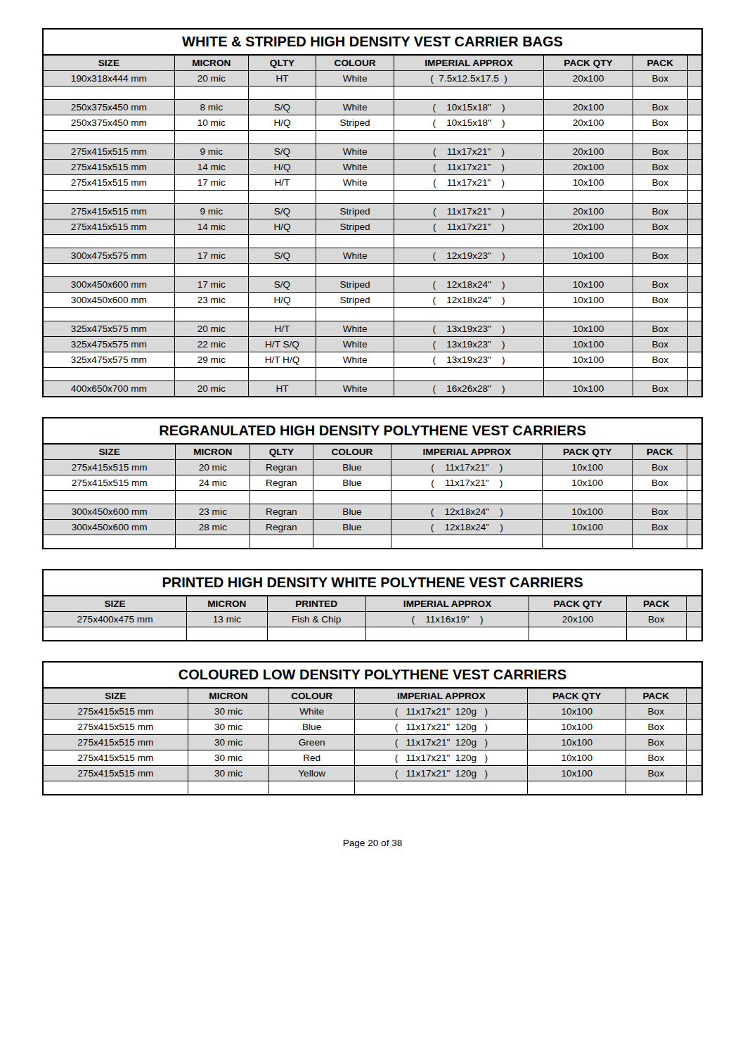WHITE & STRIPED HIGH DENSITY VEST CARRIER BAGS
| SIZE | MICRON | QLTY | COLOUR | IMPERIAL APPROX | PACK QTY | PACK | |
| --- | --- | --- | --- | --- | --- | --- | --- |
| 190x318x444 mm | 20 mic | HT | White | ( 7.5x12.5x17.5 ) | 20x100 | Box | |
| 250x375x450 mm | 8 mic | S/Q | White | ( 10x15x18" ) | 20x100 | Box | |
| 250x375x450 mm | 10 mic | H/Q | Striped | ( 10x15x18" ) | 20x100 | Box | |
| 275x415x515 mm | 9 mic | S/Q | White | ( 11x17x21" ) | 20x100 | Box | |
| 275x415x515 mm | 14 mic | H/Q | White | ( 11x17x21" ) | 20x100 | Box | |
| 275x415x515 mm | 17 mic | H/T | White | ( 11x17x21" ) | 10x100 | Box | |
| 275x415x515 mm | 9 mic | S/Q | Striped | ( 11x17x21" ) | 20x100 | Box | |
| 275x415x515 mm | 14 mic | H/Q | Striped | ( 11x17x21" ) | 20x100 | Box | |
| 300x475x575 mm | 17 mic | S/Q | White | ( 12x19x23" ) | 10x100 | Box | |
| 300x450x600 mm | 17 mic | S/Q | Striped | ( 12x18x24" ) | 10x100 | Box | |
| 300x450x600 mm | 23 mic | H/Q | Striped | ( 12x18x24" ) | 10x100 | Box | |
| 325x475x575 mm | 20 mic | H/T | White | ( 13x19x23" ) | 10x100 | Box | |
| 325x475x575 mm | 22 mic | H/T S/Q | White | ( 13x19x23" ) | 10x100 | Box | |
| 325x475x575 mm | 29 mic | H/T H/Q | White | ( 13x19x23" ) | 10x100 | Box | |
| 400x650x700 mm | 20 mic | HT | White | ( 16x26x28" ) | 10x100 | Box | |
REGRANULATED HIGH DENSITY POLYTHENE VEST CARRIERS
| SIZE | MICRON | QLTY | COLOUR | IMPERIAL APPROX | PACK QTY | PACK | |
| --- | --- | --- | --- | --- | --- | --- | --- |
| 275x415x515 mm | 20 mic | Regran | Blue | ( 11x17x21" ) | 10x100 | Box | |
| 275x415x515 mm | 24 mic | Regran | Blue | ( 11x17x21" ) | 10x100 | Box | |
| 300x450x600 mm | 23 mic | Regran | Blue | ( 12x18x24" ) | 10x100 | Box | |
| 300x450x600 mm | 28 mic | Regran | Blue | ( 12x18x24" ) | 10x100 | Box | |
PRINTED HIGH DENSITY WHITE POLYTHENE VEST CARRIERS
| SIZE | MICRON | PRINTED | IMPERIAL APPROX | PACK QTY | PACK | |
| --- | --- | --- | --- | --- | --- | --- |
| 275x400x475 mm | 13 mic | Fish & Chip | ( 11x16x19" ) | 20x100 | Box | |
COLOURED LOW DENSITY POLYTHENE VEST CARRIERS
| SIZE | MICRON | COLOUR | IMPERIAL APPROX | PACK QTY | PACK | |
| --- | --- | --- | --- | --- | --- | --- |
| 275x415x515 mm | 30 mic | White | ( 11x17x21" 120g ) | 10x100 | Box | |
| 275x415x515 mm | 30 mic | Blue | ( 11x17x21" 120g ) | 10x100 | Box | |
| 275x415x515 mm | 30 mic | Green | ( 11x17x21" 120g ) | 10x100 | Box | |
| 275x415x515 mm | 30 mic | Red | ( 11x17x21" 120g ) | 10x100 | Box | |
| 275x415x515 mm | 30 mic | Yellow | ( 11x17x21" 120g ) | 10x100 | Box | |
Page 20 of 38